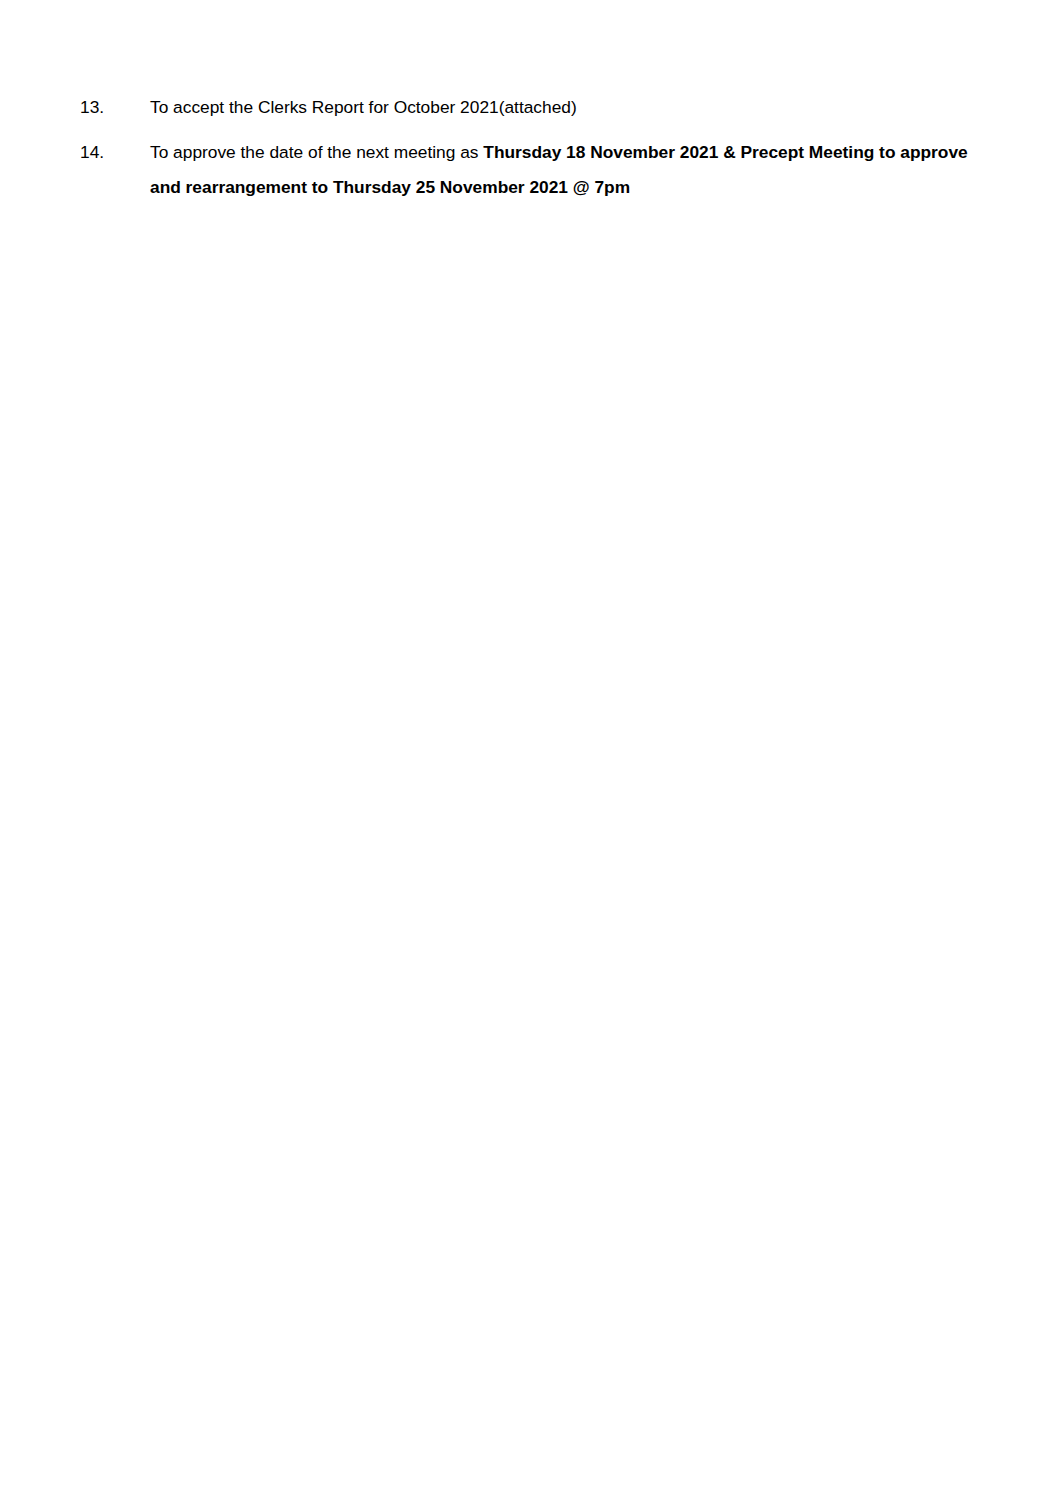To accept the Clerks Report for October 2021(attached)
To approve the date of the next meeting as Thursday 18 November 2021 & Precept Meeting to approve and rearrangement to Thursday 25 November 2021 @ 7pm